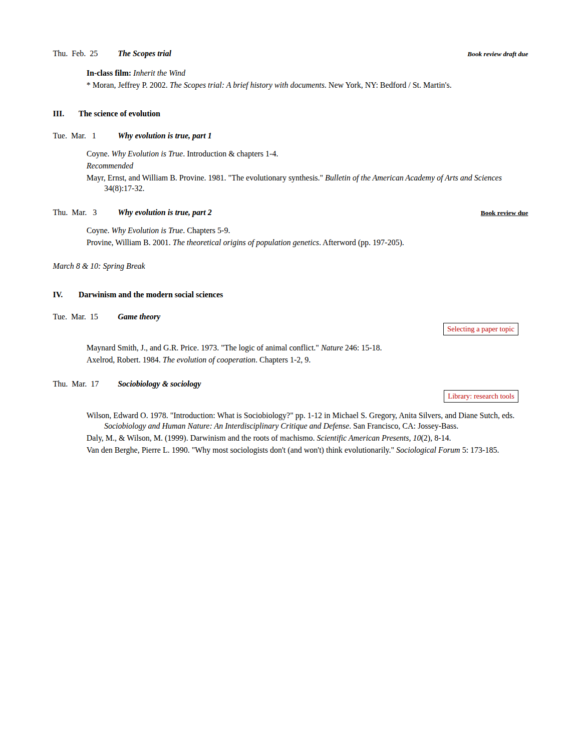Thu. Feb. 25 The Scopes trial Book review draft due
In-class film: Inherit the Wind
* Moran, Jeffrey P. 2002. The Scopes trial: A brief history with documents. New York, NY: Bedford / St. Martin's.
III. The science of evolution
Tue. Mar. 1 Why evolution is true, part 1
Coyne. Why Evolution is True. Introduction & chapters 1-4.
Recommended
Mayr, Ernst, and William B. Provine. 1981. "The evolutionary synthesis." Bulletin of the American Academy of Arts and Sciences 34(8):17-32.
Thu. Mar. 3 Why evolution is true, part 2 Book review due
Coyne. Why Evolution is True. Chapters 5-9.
Provine, William B. 2001. The theoretical origins of population genetics. Afterword (pp. 197-205).
March 8 & 10: Spring Break
IV. Darwinism and the modern social sciences
Tue. Mar. 15 Game theory
Selecting a paper topic
Maynard Smith, J., and G.R. Price. 1973. "The logic of animal conflict." Nature 246: 15-18.
Axelrod, Robert. 1984. The evolution of cooperation. Chapters 1-2, 9.
Thu. Mar. 17 Sociobiology & sociology
Library: research tools
Wilson, Edward O. 1978. "Introduction: What is Sociobiology?" pp. 1-12 in Michael S. Gregory, Anita Silvers, and Diane Sutch, eds. Sociobiology and Human Nature: An Interdisciplinary Critique and Defense. San Francisco, CA: Jossey-Bass.
Daly, M., & Wilson, M. (1999). Darwinism and the roots of machismo. Scientific American Presents, 10(2), 8-14.
Van den Berghe, Pierre L. 1990. "Why most sociologists don't (and won't) think evolutionarily." Sociological Forum 5: 173-185.